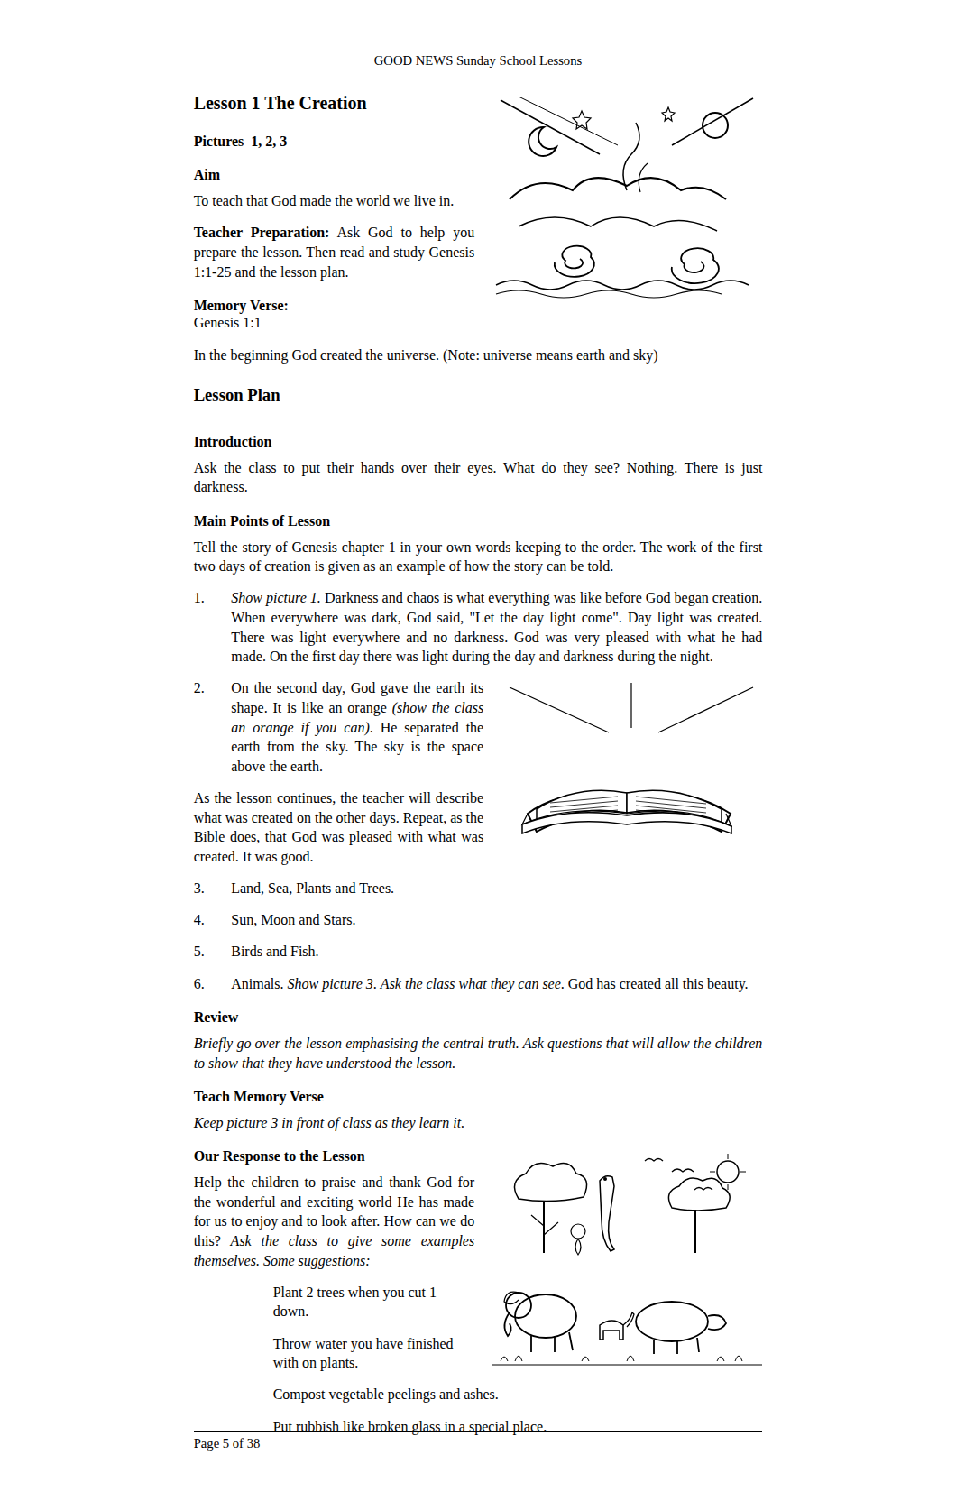GOOD NEWS Sunday School Lessons
Lesson 1 The Creation
Pictures 1, 2, 3
Aim
To teach that God made the world we live in.
Teacher Preparation: Ask God to help you prepare the lesson. Then read and study Genesis 1:1-25 and the lesson plan.
Memory Verse:
Genesis 1:1
In the beginning God created the universe. (Note: universe means earth and sky)
Lesson Plan
Introduction
Ask the class to put their hands over their eyes. What do they see? Nothing. There is just darkness.
Main Points of Lesson
Tell the story of Genesis chapter 1 in your own words keeping to the order. The work of the first two days of creation is given as an example of how the story can be told.
1.
Show picture 1. Darkness and chaos is what everything was like before God began creation. When everywhere was dark, God said, "Let the day light come". Day light was created. There was light everywhere and no darkness. God was very pleased with what he had made. On the first day there was light during the day and darkness during the night.
2.
On the second day, God gave the earth its shape. It is like an orange (show the class an orange if you can). He separated the earth from the sky. The sky is the space above the earth.
As the lesson continues, the teacher will describe what was created on the other days. Repeat, as the Bible does, that God was pleased with what was created. It was good.
3.
Land, Sea, Plants and Trees.
4.
Sun, Moon and Stars.
5.
Birds and Fish.
6.
Animals. Show picture 3. Ask the class what they can see. God has created all this beauty.
Review
Briefly go over the lesson emphasising the central truth. Ask questions that will allow the children to show that they have understood the lesson.
Teach Memory Verse
Keep picture 3 in front of class as they learn it.
Our Response to the Lesson
Help the children to praise and thank God for the wonderful and exciting world He has made for us to enjoy and to look after. How can we do this? Ask the class to give some examples themselves. Some suggestions:
Plant 2 trees when you cut 1 down.
Throw water you have finished with on plants.
Compost vegetable peelings and ashes.
Put rubbish like broken glass in a special place.
Page 5 of 38